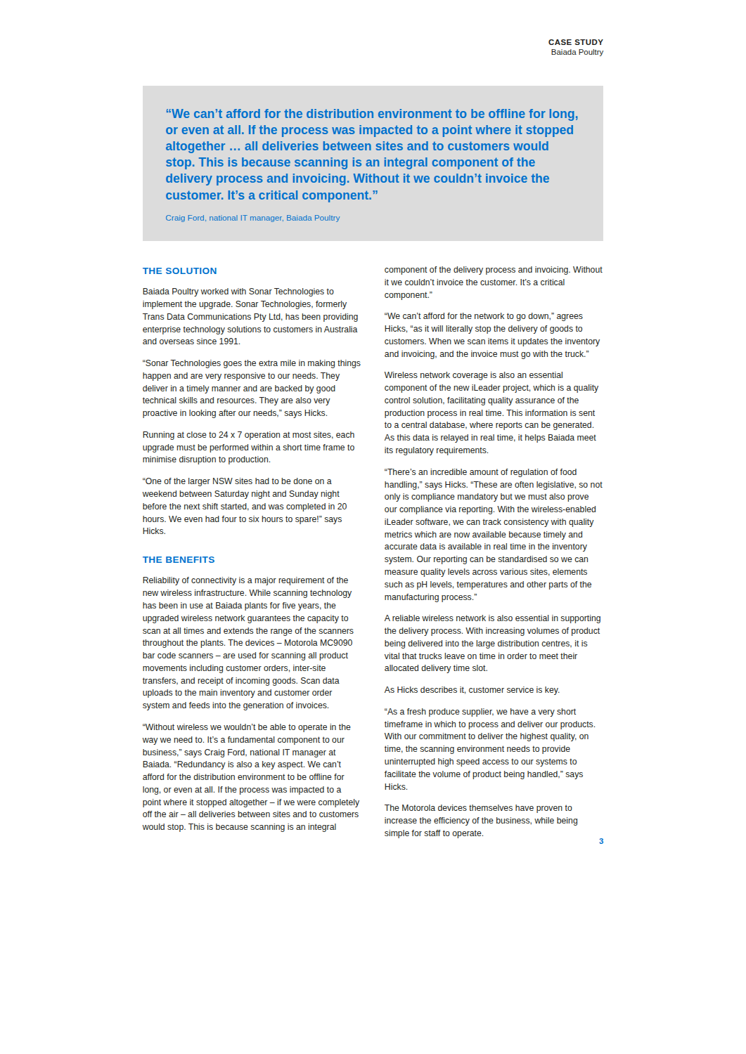CASE STUDY
Baiada Poultry
“We can’t afford for the distribution environment to be offline for long, or even at all. If the process was impacted to a point where it stopped altogether … all deliveries between sites and to customers would stop. This is because scanning is an integral component of the delivery process and invoicing. Without it we couldn’t invoice the customer. It’s a critical component.”
Craig Ford, national IT manager, Baiada Poultry
THE SOLUTION
Baiada Poultry worked with Sonar Technologies to implement the upgrade. Sonar Technologies, formerly Trans Data Communications Pty Ltd, has been providing enterprise technology solutions to customers in Australia and overseas since 1991.
“Sonar Technologies goes the extra mile in making things happen and are very responsive to our needs. They deliver in a timely manner and are backed by good technical skills and resources. They are also very proactive in looking after our needs,” says Hicks.
Running at close to 24 x 7 operation at most sites, each upgrade must be performed within a short time frame to minimise disruption to production.
“One of the larger NSW sites had to be done on a weekend between Saturday night and Sunday night before the next shift started, and was completed in 20 hours. We even had four to six hours to spare!” says Hicks.
THE BENEFITS
Reliability of connectivity is a major requirement of the new wireless infrastructure. While scanning technology has been in use at Baiada plants for five years, the upgraded wireless network guarantees the capacity to scan at all times and extends the range of the scanners throughout the plants. The devices – Motorola MC9090 bar code scanners – are used for scanning all product movements including customer orders, inter-site transfers, and receipt of incoming goods. Scan data uploads to the main inventory and customer order system and feeds into the generation of invoices.
“Without wireless we wouldn’t be able to operate in the way we need to. It’s a fundamental component to our business,” says Craig Ford, national IT manager at Baiada. “Redundancy is also a key aspect. We can’t afford for the distribution environment to be offline for long, or even at all. If the process was impacted to a point where it stopped altogether – if we were completely off the air – all deliveries between sites and to customers would stop. This is because scanning is an integral component of the delivery process and invoicing. Without it we couldn’t invoice the customer. It’s a critical component.”
“We can’t afford for the network to go down,” agrees Hicks, “as it will literally stop the delivery of goods to customers. When we scan items it updates the inventory and invoicing, and the invoice must go with the truck.”
Wireless network coverage is also an essential component of the new iLeader project, which is a quality control solution, facilitating quality assurance of the production process in real time. This information is sent to a central database, where reports can be generated. As this data is relayed in real time, it helps Baiada meet its regulatory requirements.
“There’s an incredible amount of regulation of food handling,” says Hicks. “These are often legislative, so not only is compliance mandatory but we must also prove our compliance via reporting. With the wireless-enabled iLeader software, we can track consistency with quality metrics which are now available because timely and accurate data is available in real time in the inventory system. Our reporting can be standardised so we can measure quality levels across various sites, elements such as pH levels, temperatures and other parts of the manufacturing process.”
A reliable wireless network is also essential in supporting the delivery process. With increasing volumes of product being delivered into the large distribution centres, it is vital that trucks leave on time in order to meet their allocated delivery time slot.
As Hicks describes it, customer service is key.
“As a fresh produce supplier, we have a very short timeframe in which to process and deliver our products. With our commitment to deliver the highest quality, on time, the scanning environment needs to provide uninterrupted high speed access to our systems to facilitate the volume of product being handled,” says Hicks.
The Motorola devices themselves have proven to increase the efficiency of the business, while being simple for staff to operate.
3